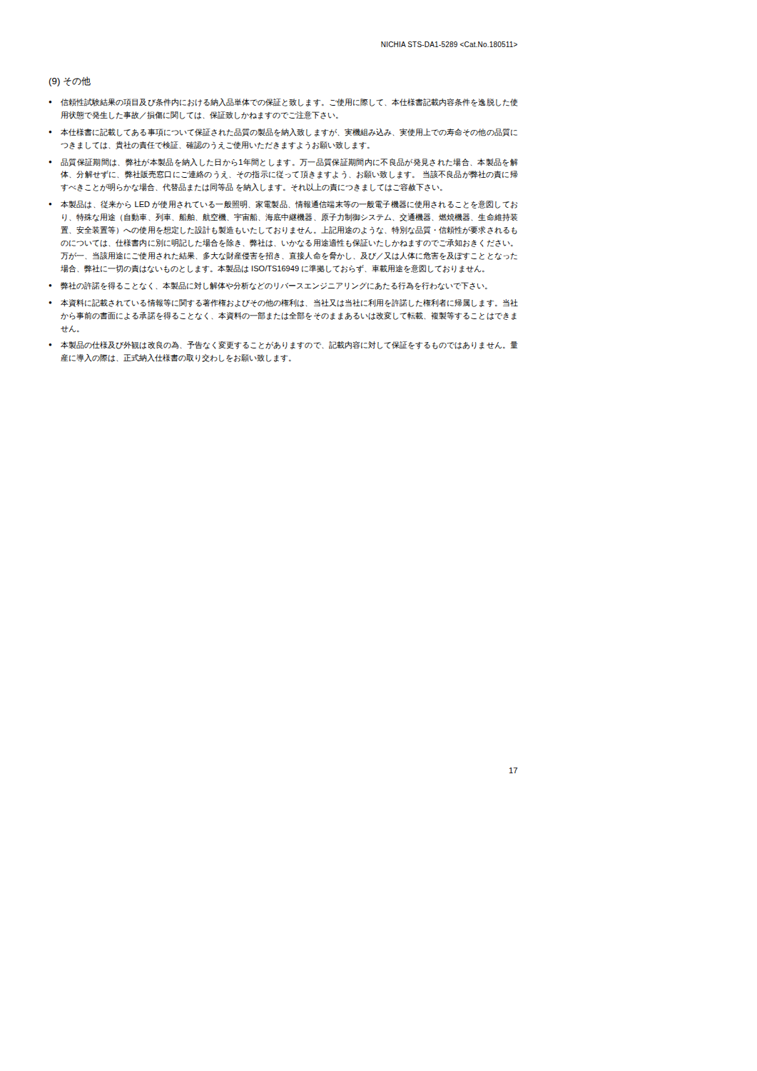NICHIA STS-DA1-5289 <Cat.No.180511>
(9) その他
信頼性試験結果の項目及び条件内における納入品単体での保証と致します。ご使用に際して、本仕様書記載内容条件を逸脱した使用状態で発生した事故／損傷に関しては、保証致しかねますのでご注意下さい。
本仕様書に記載してある事項について保証された品質の製品を納入致しますが、実機組み込み、実使用上での寿命その他の品質につきましては、貴社の責任で検証、確認のうえご使用いただきますようお願い致します。
品質保証期間は、弊社が本製品を納入した日から1年間とします。万一品質保証期間内に不良品が発見された場合、本製品を解体、分解せずに、弊社販売窓口にご連絡のうえ、その指示に従って頂きますよう、お願い致します。 当該不良品が弊社の責に帰すべきことが明らかな場合、代替品または同等品 を納入します。それ以上の責につきましてはご容赦下さい。
本製品は、従来から LED が使用されている一般照明、家電製品、情報通信端末等の一般電子機器に使用されることを意図しており、特殊な用途（自動車、列車、船舶、航空機、宇宙船、海底中継機器、原子力制御システム、交通機器、燃焼機器、生命維持装置、安全装置等）への使用を想定した設計も製造もいたしておりません。上記用途のような、特別な品質・信頼性が要求されるものについては、仕様書内に別に明記した場合を除き、弊社は、いかなる用途適性も保証いたしかねますのでご承知おきください。万が一、当該用途にご使用された結果、多大な財産侵害を招き、直接人命を脅かし、及び／又は人体に危害を及ぼすこととなった場合、弊社に一切の責はないものとします。本製品は ISO/TS16949 に準拠しておらず、車載用途を意図しておりません。
弊社の許諾を得ることなく、本製品に対し解体や分析などのリバースエンジニアリングにあたる行為を行わないで下さい。
本資料に記載されている情報等に関する著作権およびその他の権利は、当社又は当社に利用を許諾した権利者に帰属します。当社から事前の書面による承諾を得ることなく、本資料の一部または全部をそのままあるいは改変して転載、複製等することはできません。
本製品の仕様及び外観は改良の為、予告なく変更することがありますので、記載内容に対して保証をするものではありません。量産に導入の際は、正式納入仕様書の取り交わしをお願い致します。
17